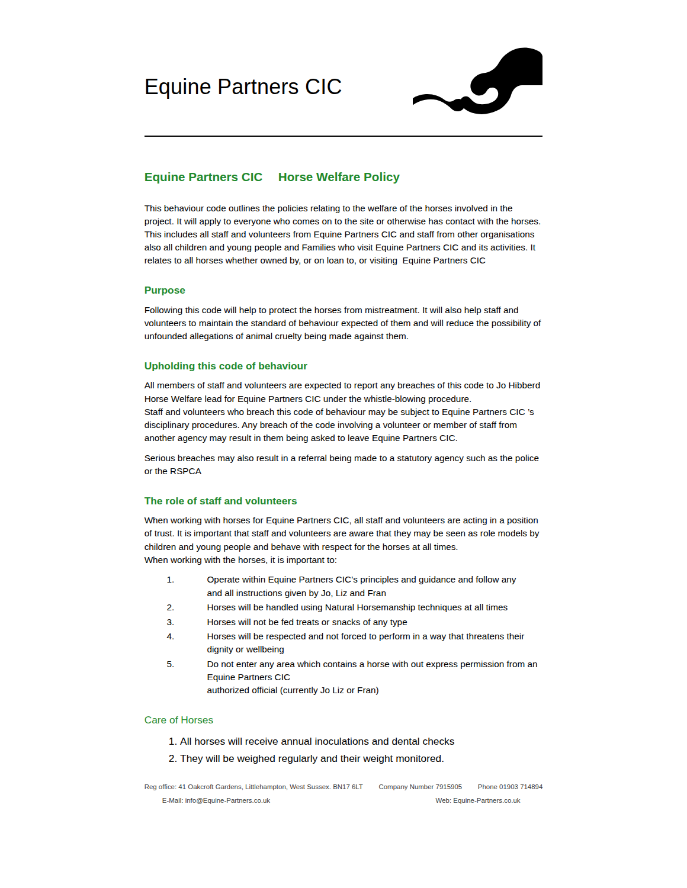Equine Partners CIC
Equine Partners CIC Horse Welfare Policy
This behaviour code outlines the policies relating to the welfare of the horses involved in the project. It will apply to everyone who comes on to the site or otherwise has contact with the horses. This includes all staff and volunteers from Equine Partners CIC and staff from other organisations also all children and young people and Families who visit Equine Partners CIC and its activities. It relates to all horses whether owned by, or on loan to, or visiting Equine Partners CIC
Purpose
Following this code will help to protect the horses from mistreatment. It will also help staff and volunteers to maintain the standard of behaviour expected of them and will reduce the possibility of unfounded allegations of animal cruelty being made against them.
Upholding this code of behaviour
All members of staff and volunteers are expected to report any breaches of this code to Jo Hibberd Horse Welfare lead for Equine Partners CIC under the whistle-blowing procedure.
Staff and volunteers who breach this code of behaviour may be subject to Equine Partners CIC ’s disciplinary procedures. Any breach of the code involving a volunteer or member of staff from another agency may result in them being asked to leave Equine Partners CIC.
Serious breaches may also result in a referral being made to a statutory agency such as the police or the RSPCA
The role of staff and volunteers
When working with horses for Equine Partners CIC, all staff and volunteers are acting in a position of trust. It is important that staff and volunteers are aware that they may be seen as role models by children and young people and behave with respect for the horses at all times.
When working with the horses, it is important to:
Operate within Equine Partners CIC’s principles and guidance and follow anyand all instructions given by Jo, Liz and Fran
Horses will be handled using Natural Horsemanship techniques at all times
Horses will not be fed treats or snacks of any type
Horses will be respected and not forced to perform in a way that threatens their dignity or wellbeing
Do not enter any area which contains a horse with out express permission from an Equine Partners CICauthorized official (currently Jo Liz or Fran)
Care of Horses
All horses will receive annual inoculations and dental checks
They will be weighed regularly and their weight monitored.
Reg office: 41 Oakcroft Gardens, Littlehampton, West Sussex. BN17 6LT
Company Number 7915905
Phone 01903 714894
E-Mail: info@Equine-Partners.co.uk
Web: Equine-Partners.co.uk